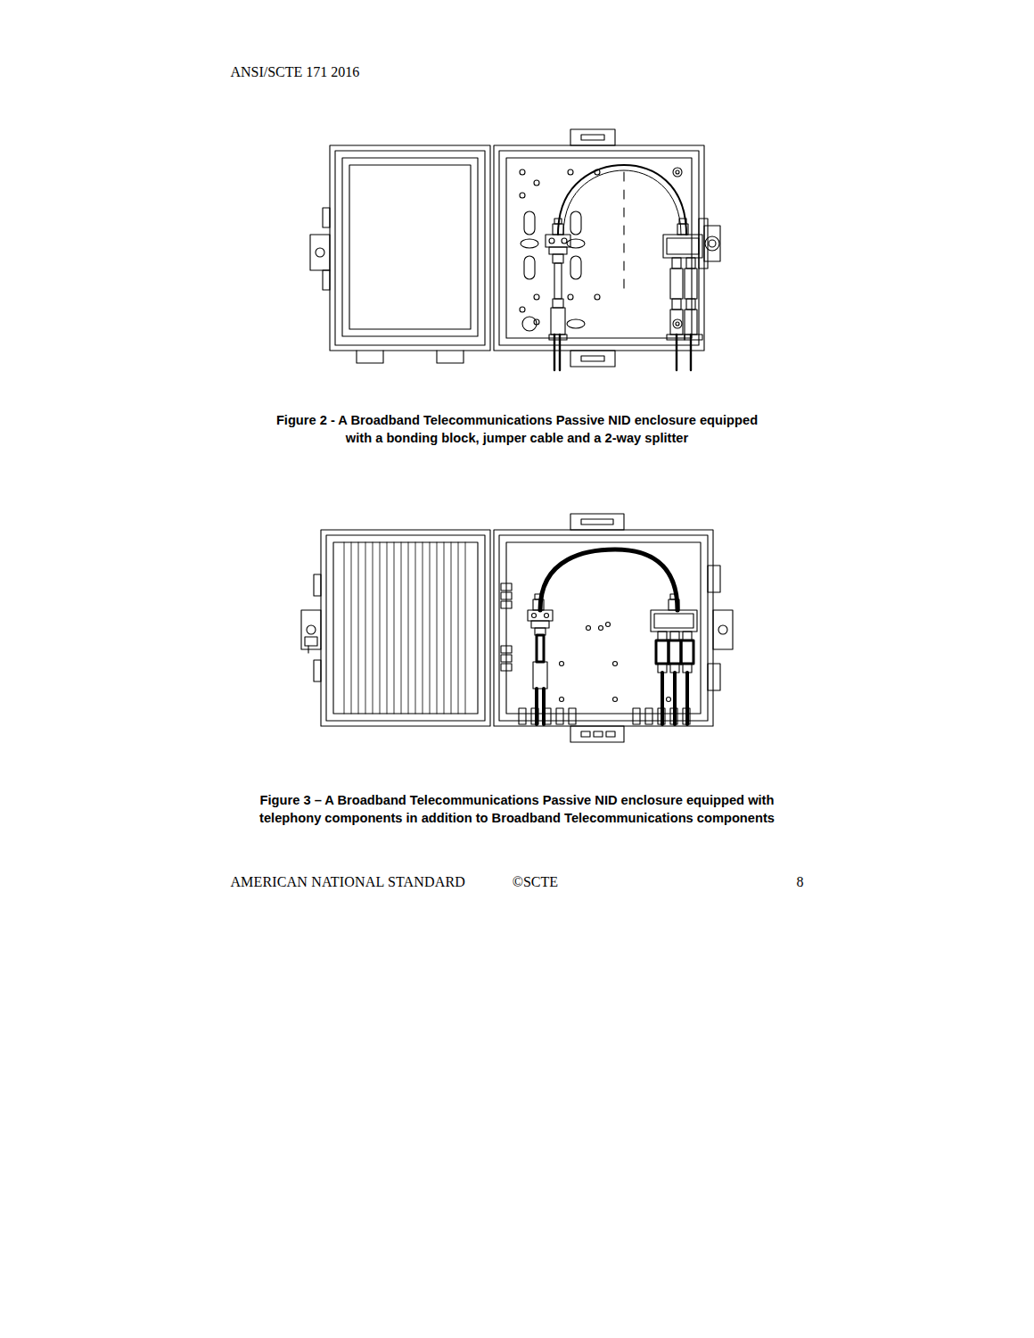ANSI/SCTE 171 2016
Figure 2 - A Broadband Telecommunications Passive NID enclosure equipped with a bonding block, jumper cable and a 2-way splitter
Figure 3 – A Broadband Telecommunications Passive NID enclosure equipped with telephony components in addition to Broadband Telecommunications components
AMERICAN NATIONAL STANDARD ©SCTE 8